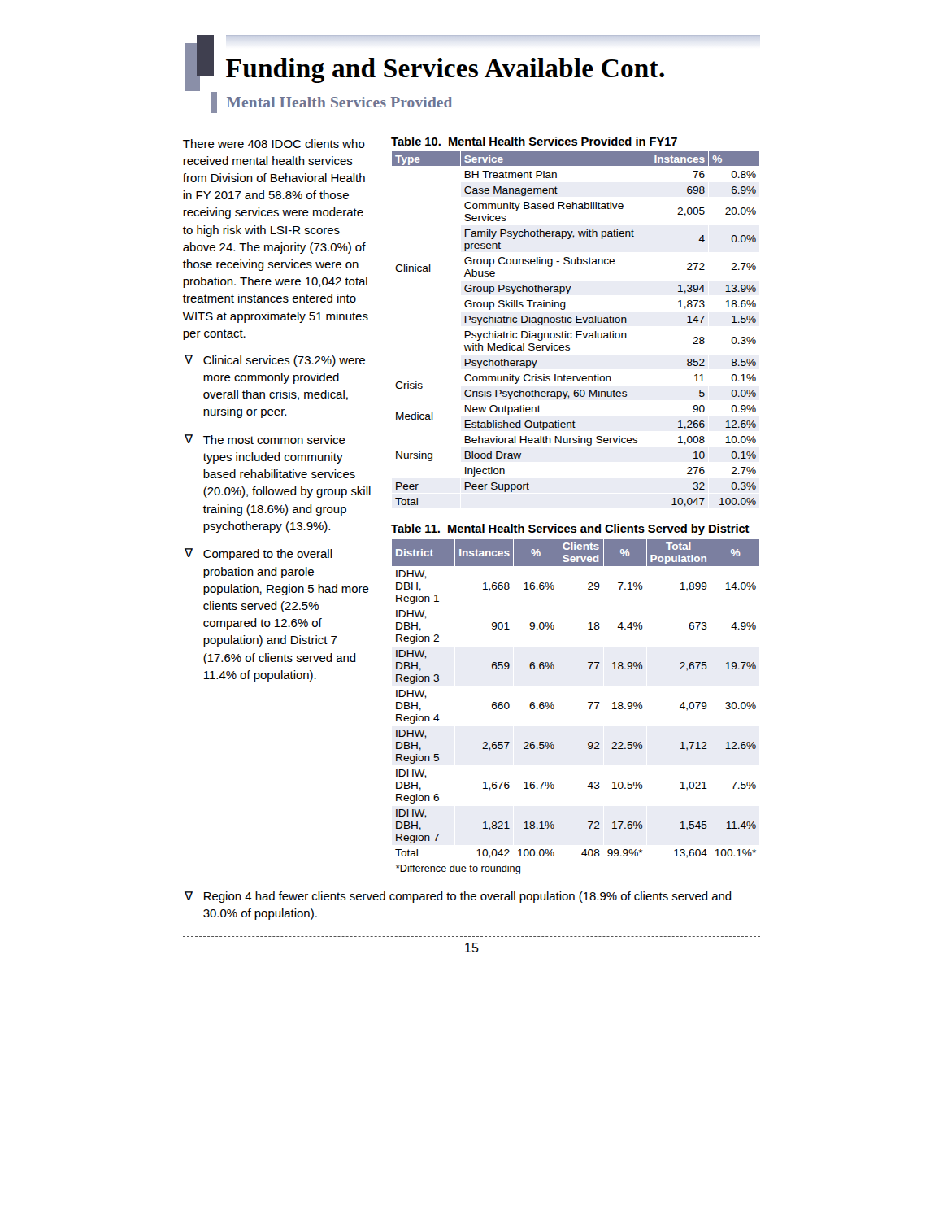Funding and Services Available Cont.
Mental Health Services Provided
There were 408 IDOC clients who received mental health services from Division of Behavioral Health in FY 2017 and 58.8% of those receiving services were moderate to high risk with LSI-R scores above 24. The majority (73.0%) of those receiving services were on probation. There were 10,042 total treatment instances entered into WITS at approximately 51 minutes per contact.
Clinical services (73.2%) were more commonly provided overall than crisis, medical, nursing or peer.
The most common service types included community based rehabilitative services (20.0%), followed by group skill training (18.6%) and group psychotherapy (13.9%).
Compared to the overall probation and parole population, Region 5 had more clients served (22.5% compared to 12.6% of population) and District 7 (17.6% of clients served and 11.4% of population).
Table 10. Mental Health Services Provided in FY17
| Type | Service | Instances | % |
| --- | --- | --- | --- |
| Clinical | BH Treatment Plan | 76 | 0.8% |
| Case Management | 698 | 6.9% |
| Community Based Rehabilitative Services | 2,005 | 20.0% |
| Family Psychotherapy, with patient present | 4 | 0.0% |
| Group Counseling - Substance Abuse | 272 | 2.7% |
| Group Psychotherapy | 1,394 | 13.9% |
| Group Skills Training | 1,873 | 18.6% |
| Psychiatric Diagnostic Evaluation | 147 | 1.5% |
| Psychiatric Diagnostic Evaluation with Medical Services | 28 | 0.3% |
| Psychotherapy | 852 | 8.5% |
| Crisis | Community Crisis Intervention | 11 | 0.1% |
| Crisis Psychotherapy, 60 Minutes | 5 | 0.0% |
| Medical | New Outpatient | 90 | 0.9% |
| Established Outpatient | 1,266 | 12.6% |
| Nursing | Behavioral Health Nursing Services | 1,008 | 10.0% |
| Blood Draw | 10 | 0.1% |
| Injection | 276 | 2.7% |
| Peer | Peer Support | 32 | 0.3% |
| Total | | 10,047 | 100.0% |
Table 11. Mental Health Services and Clients Served by District
| District | Instances | % | Clients Served | % | Total Population | % |
| --- | --- | --- | --- | --- | --- | --- |
| IDHW, DBH, Region 1 | 1,668 | 16.6% | 29 | 7.1% | 1,899 | 14.0% |
| IDHW, DBH, Region 2 | 901 | 9.0% | 18 | 4.4% | 673 | 4.9% |
| IDHW, DBH, Region 3 | 659 | 6.6% | 77 | 18.9% | 2,675 | 19.7% |
| IDHW, DBH, Region 4 | 660 | 6.6% | 77 | 18.9% | 4,079 | 30.0% |
| IDHW, DBH, Region 5 | 2,657 | 26.5% | 92 | 22.5% | 1,712 | 12.6% |
| IDHW, DBH, Region 6 | 1,676 | 16.7% | 43 | 10.5% | 1,021 | 7.5% |
| IDHW, DBH, Region 7 | 1,821 | 18.1% | 72 | 17.6% | 1,545 | 11.4% |
| Total | 10,042 | 100.0% | 408 | 99.9%* | 13,604 | 100.1%* |
*Difference due to rounding
Region 4 had fewer clients served compared to the overall population (18.9% of clients served and 30.0% of population).
15